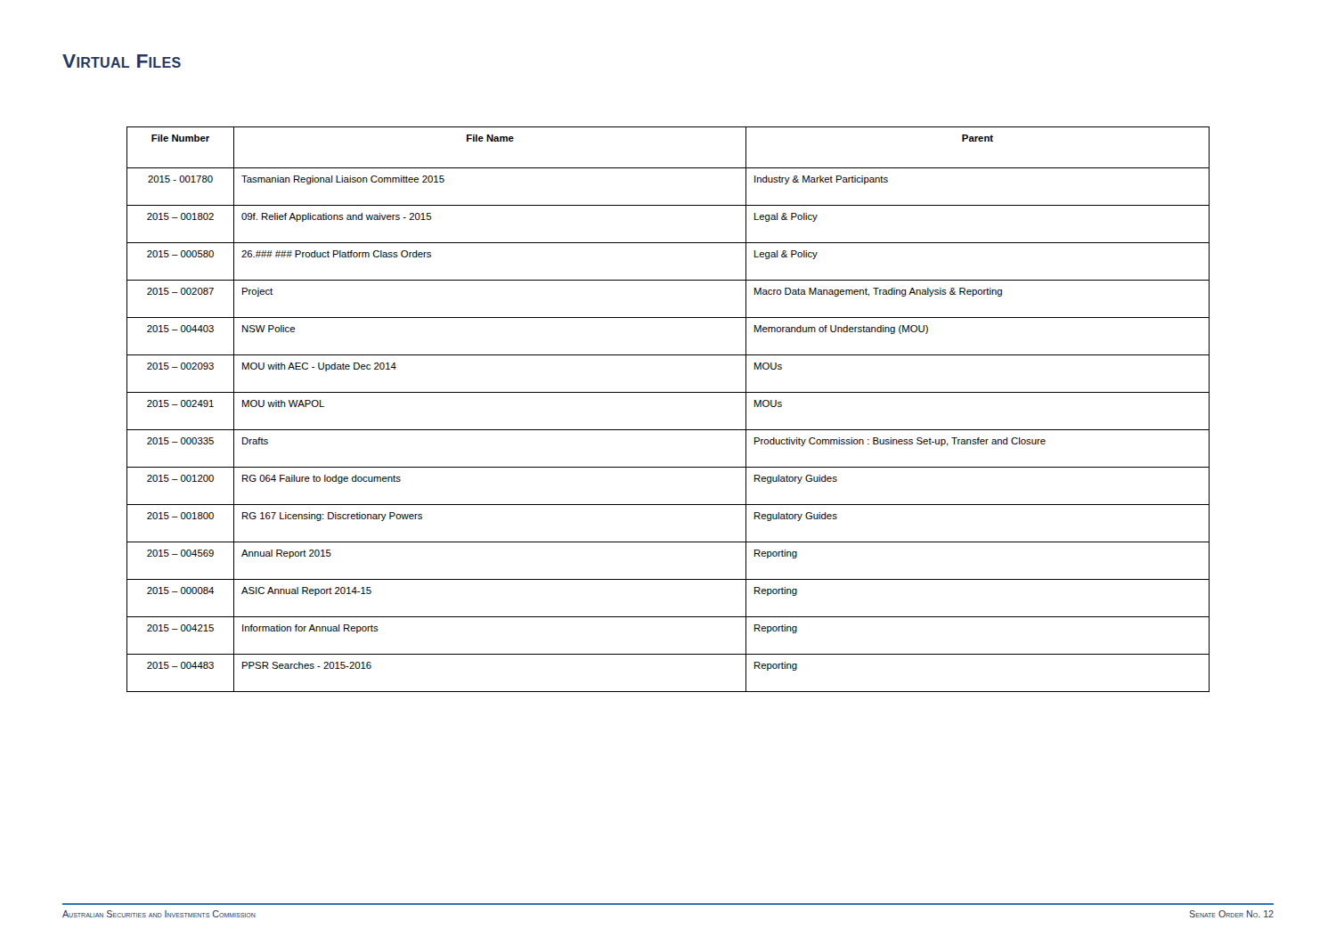Virtual Files
| File Number | File Name | Parent |
| --- | --- | --- |
| 2015 - 001780 | Tasmanian Regional Liaison Committee 2015 | Industry & Market Participants |
| 2015 – 001802 | 09f. Relief Applications and waivers - 2015 | Legal & Policy |
| 2015 – 000580 | 26.### ### Product Platform Class Orders | Legal & Policy |
| 2015 – 002087 | Project | Macro Data Management, Trading Analysis & Reporting |
| 2015 – 004403 | NSW Police | Memorandum of Understanding (MOU) |
| 2015 – 002093 | MOU with AEC - Update Dec 2014 | MOUs |
| 2015 – 002491 | MOU with WAPOL | MOUs |
| 2015 – 000335 | Drafts | Productivity Commission : Business Set-up, Transfer and Closure |
| 2015 – 001200 | RG 064 Failure to lodge documents | Regulatory Guides |
| 2015 – 001800 | RG 167 Licensing: Discretionary Powers | Regulatory Guides |
| 2015 – 004569 | Annual Report 2015 | Reporting |
| 2015 – 000084 | ASIC Annual Report 2014-15 | Reporting |
| 2015 – 004215 | Information for Annual Reports | Reporting |
| 2015 – 004483 | PPSR Searches - 2015-2016 | Reporting |
Australian Securities and Investments Commission Senate Order No. 12